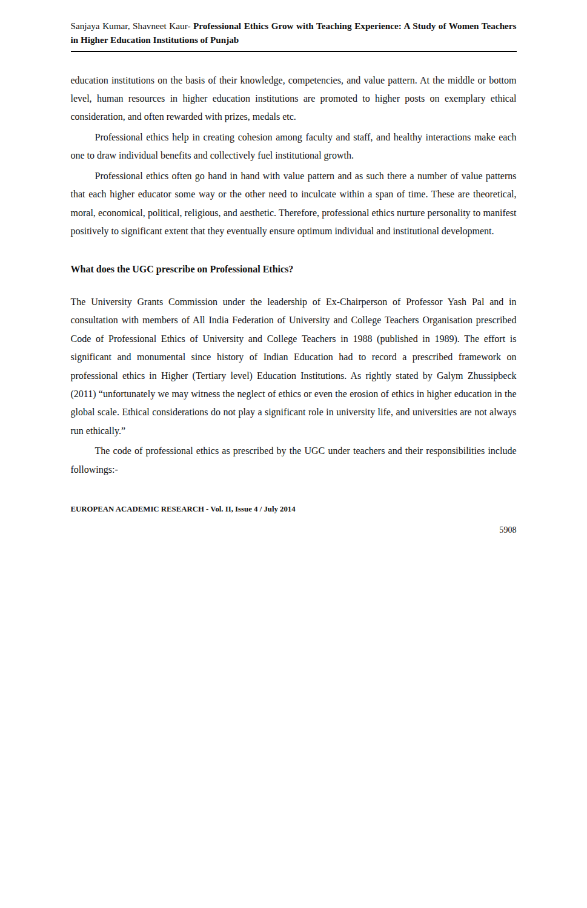Sanjaya Kumar, Shavneet Kaur- Professional Ethics Grow with Teaching Experience: A Study of Women Teachers in Higher Education Institutions of Punjab
education institutions on the basis of their knowledge, competencies, and value pattern. At the middle or bottom level, human resources in higher education institutions are promoted to higher posts on exemplary ethical consideration, and often rewarded with prizes, medals etc.
Professional ethics help in creating cohesion among faculty and staff, and healthy interactions make each one to draw individual benefits and collectively fuel institutional growth.
Professional ethics often go hand in hand with value pattern and as such there a number of value patterns that each higher educator some way or the other need to inculcate within a span of time. These are theoretical, moral, economical, political, religious, and aesthetic. Therefore, professional ethics nurture personality to manifest positively to significant extent that they eventually ensure optimum individual and institutional development.
What does the UGC prescribe on Professional Ethics?
The University Grants Commission under the leadership of Ex-Chairperson of Professor Yash Pal and in consultation with members of All India Federation of University and College Teachers Organisation prescribed Code of Professional Ethics of University and College Teachers in 1988 (published in 1989). The effort is significant and monumental since history of Indian Education had to record a prescribed framework on professional ethics in Higher (Tertiary level) Education Institutions. As rightly stated by Galym Zhussipbeck (2011) “unfortunately we may witness the neglect of ethics or even the erosion of ethics in higher education in the global scale. Ethical considerations do not play a significant role in university life, and universities are not always run ethically.”
The code of professional ethics as prescribed by the UGC under teachers and their responsibilities include followings:-
EUROPEAN ACADEMIC RESEARCH - Vol. II, Issue 4 / July 2014 5908